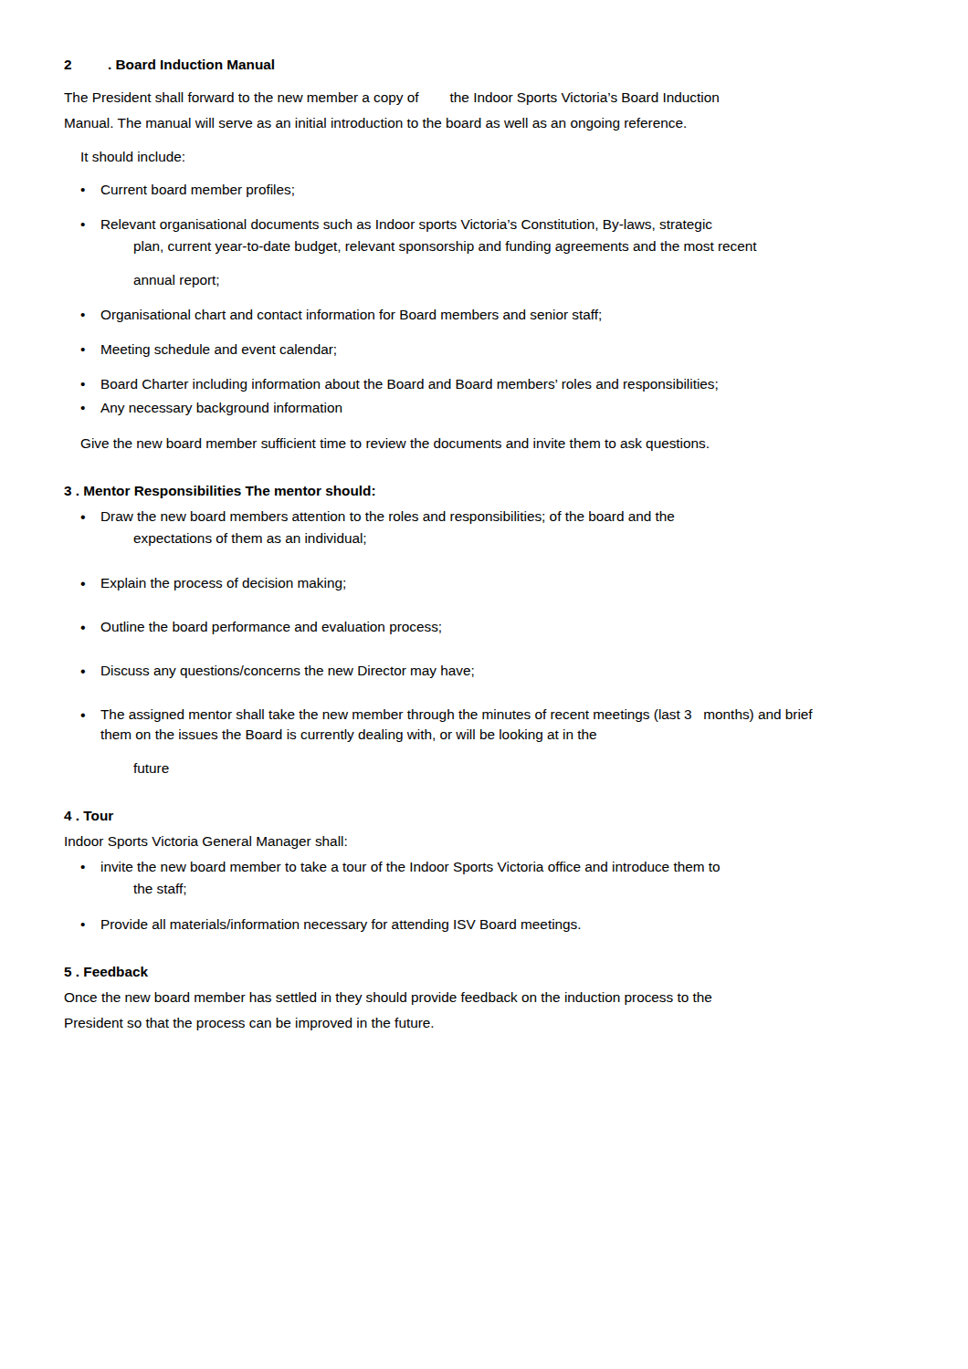2. Board Induction Manual
The President shall forward to the new member a copy of the Indoor Sports Victoria’s Board Induction
Manual. The manual will serve as an initial introduction to the board as well as an ongoing reference.
It should include:
Current board member profiles;
Relevant organisational documents such as Indoor sports Victoria’s Constitution, By-laws, strategic plan, current year-to-date budget, relevant sponsorship and funding agreements and the most recent annual report;
Organisational chart and contact information for Board members and senior staff;
Meeting schedule and event calendar;
Board Charter including information about the Board and Board members’ roles and responsibilities;
Any necessary background information
Give the new board member sufficient time to review the documents and invite them to ask questions.
3 . Mentor Responsibilities The mentor should:
Draw the new board members attention to the roles and responsibilities; of the board and the expectations of them as an individual;
Explain the process of decision making;
Outline the board performance and evaluation process;
Discuss any questions/concerns the new Director may have;
The assigned mentor shall take the new member through the minutes of recent meetings (last 3 months) and brief them on the issues the Board is currently dealing with, or will be looking at in the future
4 . Tour
Indoor Sports Victoria General Manager shall:
invite the new board member to take a tour of the Indoor Sports Victoria office and introduce them to the staff;
Provide all materials/information necessary for attending ISV Board meetings.
5 . Feedback
Once the new board member has settled in they should provide feedback on the induction process to the
President so that the process can be improved in the future.